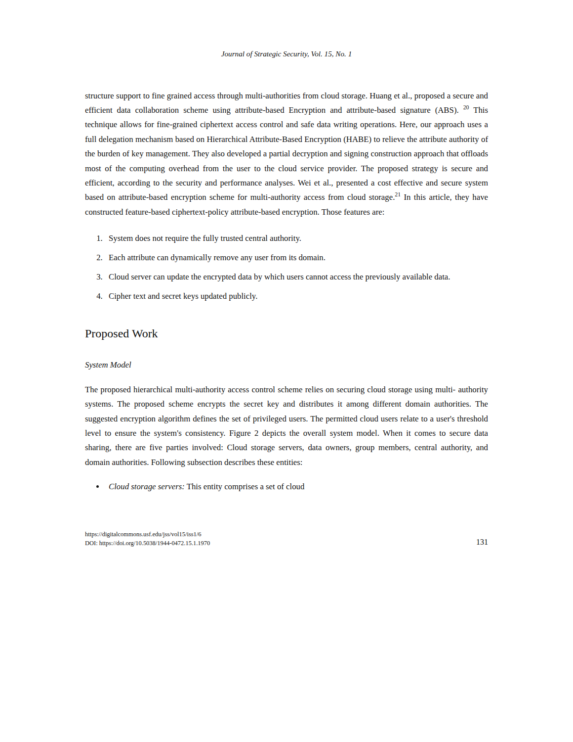Journal of Strategic Security, Vol. 15, No. 1
structure support to fine grained access through multi-authorities from cloud storage. Huang et al., proposed a secure and efficient data collaboration scheme using attribute-based Encryption and attribute-based signature (ABS). 20 This technique allows for fine-grained ciphertext access control and safe data writing operations. Here, our approach uses a full delegation mechanism based on Hierarchical Attribute-Based Encryption (HABE) to relieve the attribute authority of the burden of key management. They also developed a partial decryption and signing construction approach that offloads most of the computing overhead from the user to the cloud service provider. The proposed strategy is secure and efficient, according to the security and performance analyses. Wei et al., presented a cost effective and secure system based on attribute-based encryption scheme for multi-authority access from cloud storage.21 In this article, they have constructed feature-based ciphertext-policy attribute-based encryption. Those features are:
System does not require the fully trusted central authority.
Each attribute can dynamically remove any user from its domain.
Cloud server can update the encrypted data by which users cannot access the previously available data.
Cipher text and secret keys updated publicly.
Proposed Work
System Model
The proposed hierarchical multi-authority access control scheme relies on securing cloud storage using multi- authority systems. The proposed scheme encrypts the secret key and distributes it among different domain authorities. The suggested encryption algorithm defines the set of privileged users. The permitted cloud users relate to a user's threshold level to ensure the system's consistency. Figure 2 depicts the overall system model. When it comes to secure data sharing, there are five parties involved: Cloud storage servers, data owners, group members, central authority, and domain authorities. Following subsection describes these entities:
Cloud storage servers: This entity comprises a set of cloud
https://digitalcommons.usf.edu/jss/vol15/iss1/6
DOI: https://doi.org/10.5038/1944-0472.15.1.1970
131